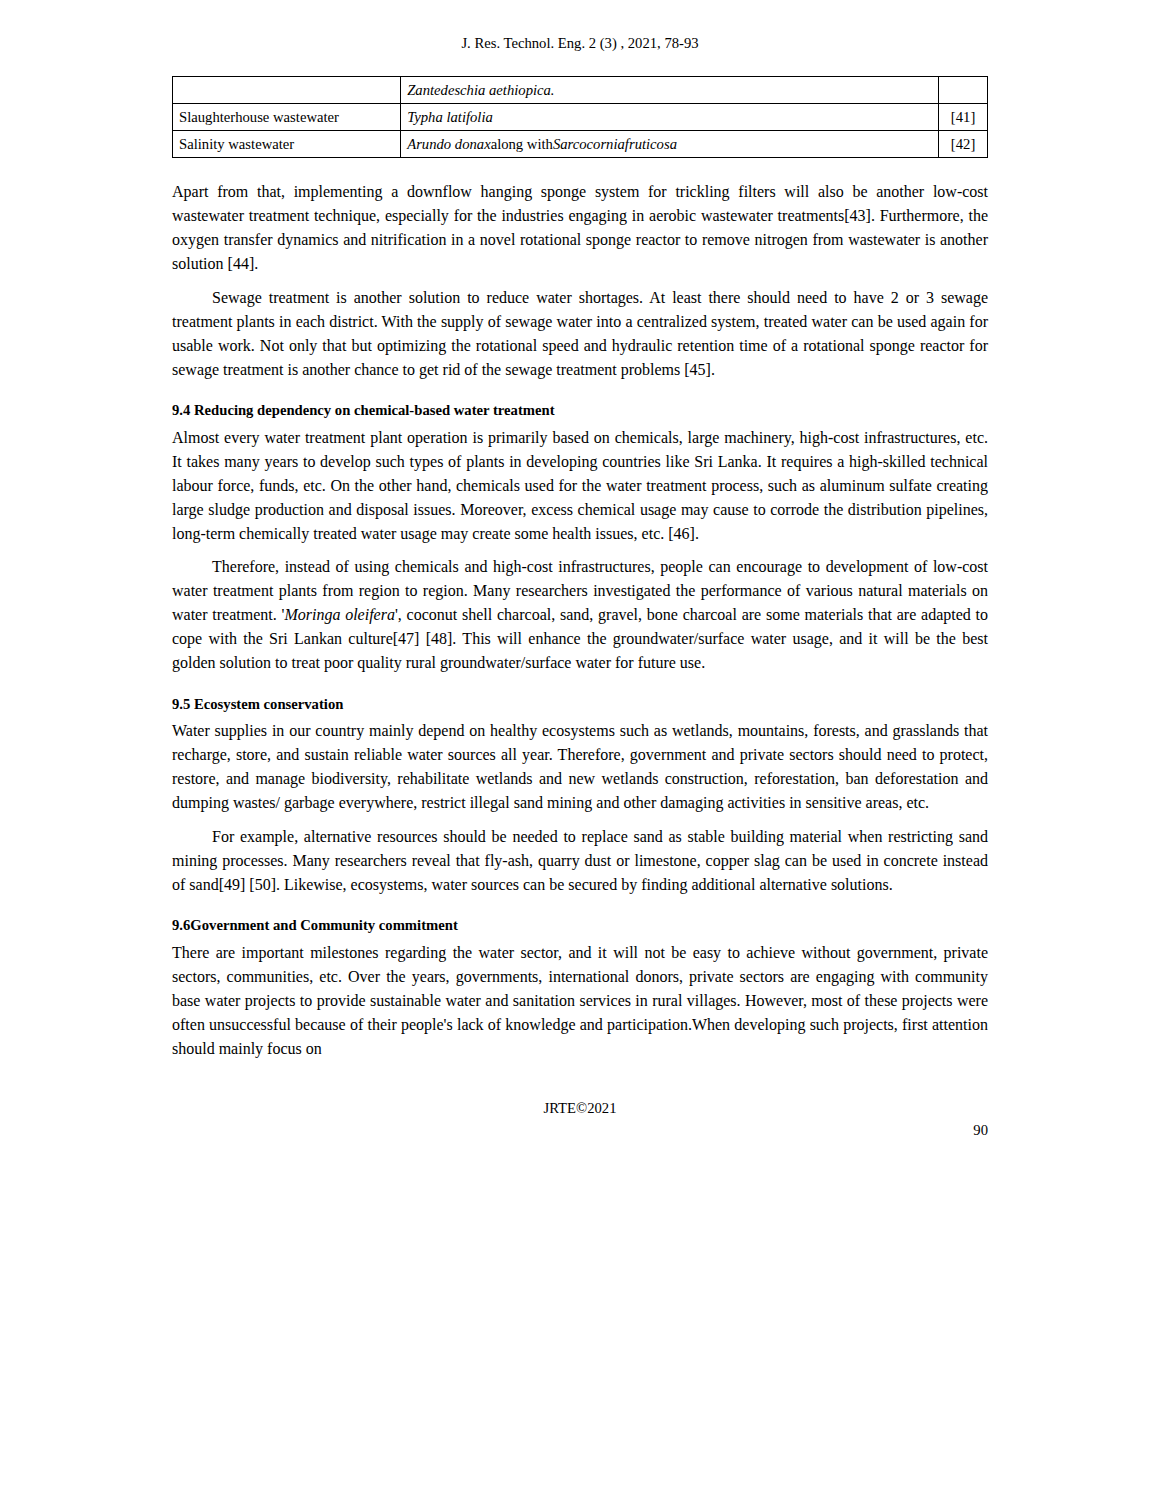J. Res. Technol. Eng. 2 (3) , 2021, 78-93
| | Zantedeschia aethiopica. | |
| Slaughterhouse wastewater | Typha latifolia | [41] |
| Salinity wastewater | Arundo donax along with Sarcocorniafruticosa | [42] |
Apart from that, implementing a downflow hanging sponge system for trickling filters will also be another low-cost wastewater treatment technique, especially for the industries engaging in aerobic wastewater treatments[43]. Furthermore, the oxygen transfer dynamics and nitrification in a novel rotational sponge reactor to remove nitrogen from wastewater is another solution [44].
Sewage treatment is another solution to reduce water shortages. At least there should need to have 2 or 3 sewage treatment plants in each district. With the supply of sewage water into a centralized system, treated water can be used again for usable work. Not only that but optimizing the rotational speed and hydraulic retention time of a rotational sponge reactor for sewage treatment is another chance to get rid of the sewage treatment problems [45].
9.4 Reducing dependency on chemical-based water treatment
Almost every water treatment plant operation is primarily based on chemicals, large machinery, high-cost infrastructures, etc. It takes many years to develop such types of plants in developing countries like Sri Lanka. It requires a high-skilled technical labour force, funds, etc. On the other hand, chemicals used for the water treatment process, such as aluminum sulfate creating large sludge production and disposal issues. Moreover, excess chemical usage may cause to corrode the distribution pipelines, long-term chemically treated water usage may create some health issues, etc. [46].
Therefore, instead of using chemicals and high-cost infrastructures, people can encourage to development of low-cost water treatment plants from region to region. Many researchers investigated the performance of various natural materials on water treatment. 'Moringa oleifera', coconut shell charcoal, sand, gravel, bone charcoal are some materials that are adapted to cope with the Sri Lankan culture[47] [48]. This will enhance the groundwater/surface water usage, and it will be the best golden solution to treat poor quality rural groundwater/surface water for future use.
9.5 Ecosystem conservation
Water supplies in our country mainly depend on healthy ecosystems such as wetlands, mountains, forests, and grasslands that recharge, store, and sustain reliable water sources all year. Therefore, government and private sectors should need to protect, restore, and manage biodiversity, rehabilitate wetlands and new wetlands construction, reforestation, ban deforestation and dumping wastes/ garbage everywhere, restrict illegal sand mining and other damaging activities in sensitive areas, etc.
For example, alternative resources should be needed to replace sand as stable building material when restricting sand mining processes. Many researchers reveal that fly-ash, quarry dust or limestone, copper slag can be used in concrete instead of sand[49] [50]. Likewise, ecosystems, water sources can be secured by finding additional alternative solutions.
9.6Government and Community commitment
There are important milestones regarding the water sector, and it will not be easy to achieve without government, private sectors, communities, etc. Over the years, governments, international donors, private sectors are engaging with community base water projects to provide sustainable water and sanitation services in rural villages. However, most of these projects were often unsuccessful because of their people's lack of knowledge and participation.When developing such projects, first attention should mainly focus on
JRTE©2021
90